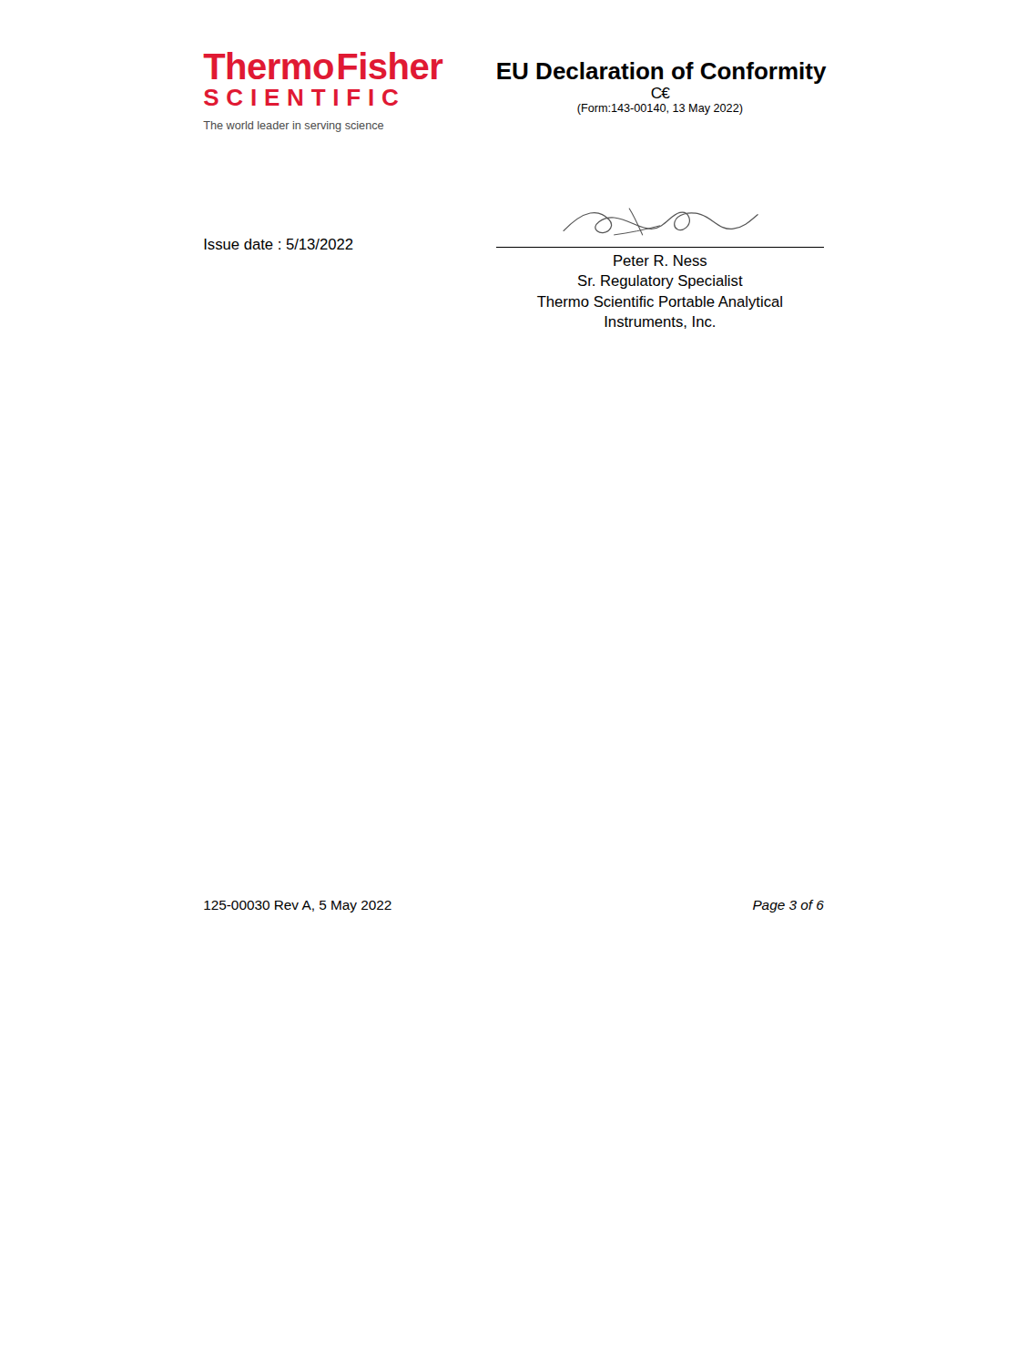ThermoFisher
SCIENTIFIC
The world leader in serving science
EU Declaration of Conformity
C€
(Form:143-00140, 13 May 2022)
Issue date : 5/13/2022
Peter R. Ness
Sr. Regulatory Specialist
Thermo Scientific Portable Analytical Instruments, Inc.
125-00030 Rev A, 5 May 2022
Page 3 of 6